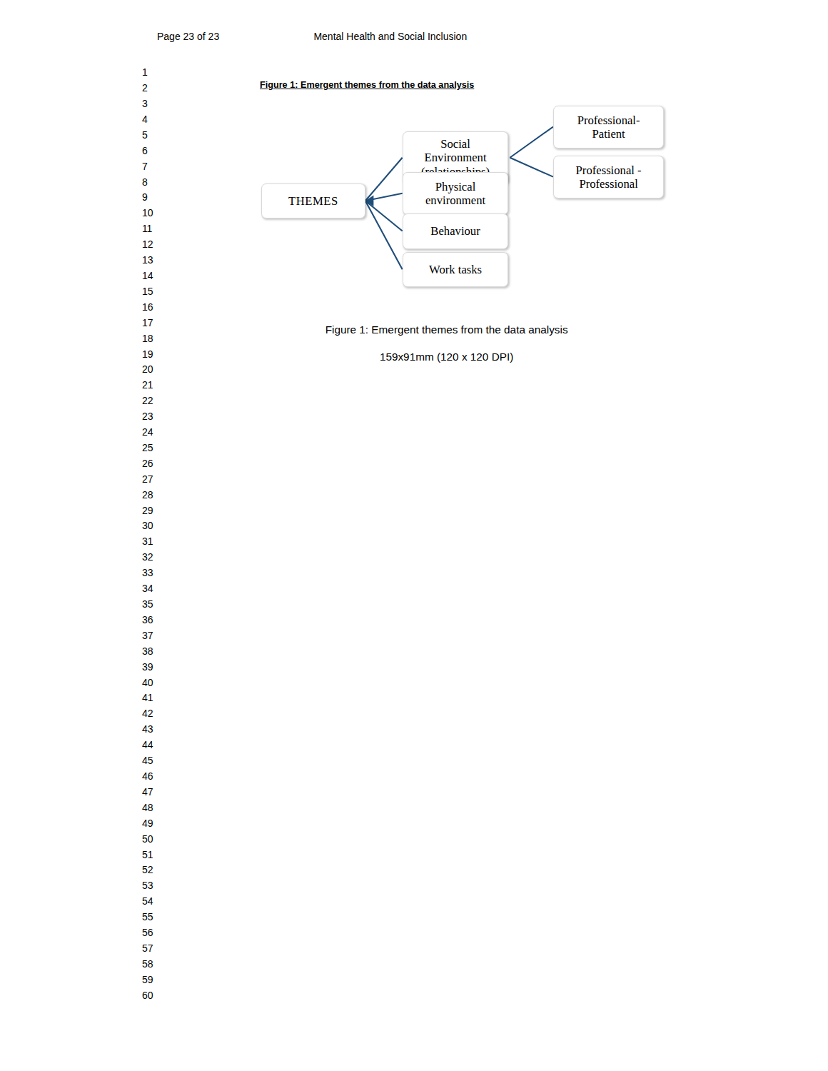Page 23 of 23 Mental Health and Social Inclusion
12345 678910 1112131415 1617181920 2122232425 2627282930 3132333435 3637383940 4142434445 4647484950 5152535455 5657585960
Figure 1: Emergent themes from the data analysis
THEMES
Social
Environment
(relationships)
Physical
environment
Behaviour
Work tasks
Professional-
Patient
Professional -
Professional
Figure 1: Emergent themes from the data analysis
159x91mm (120 x 120 DPI)